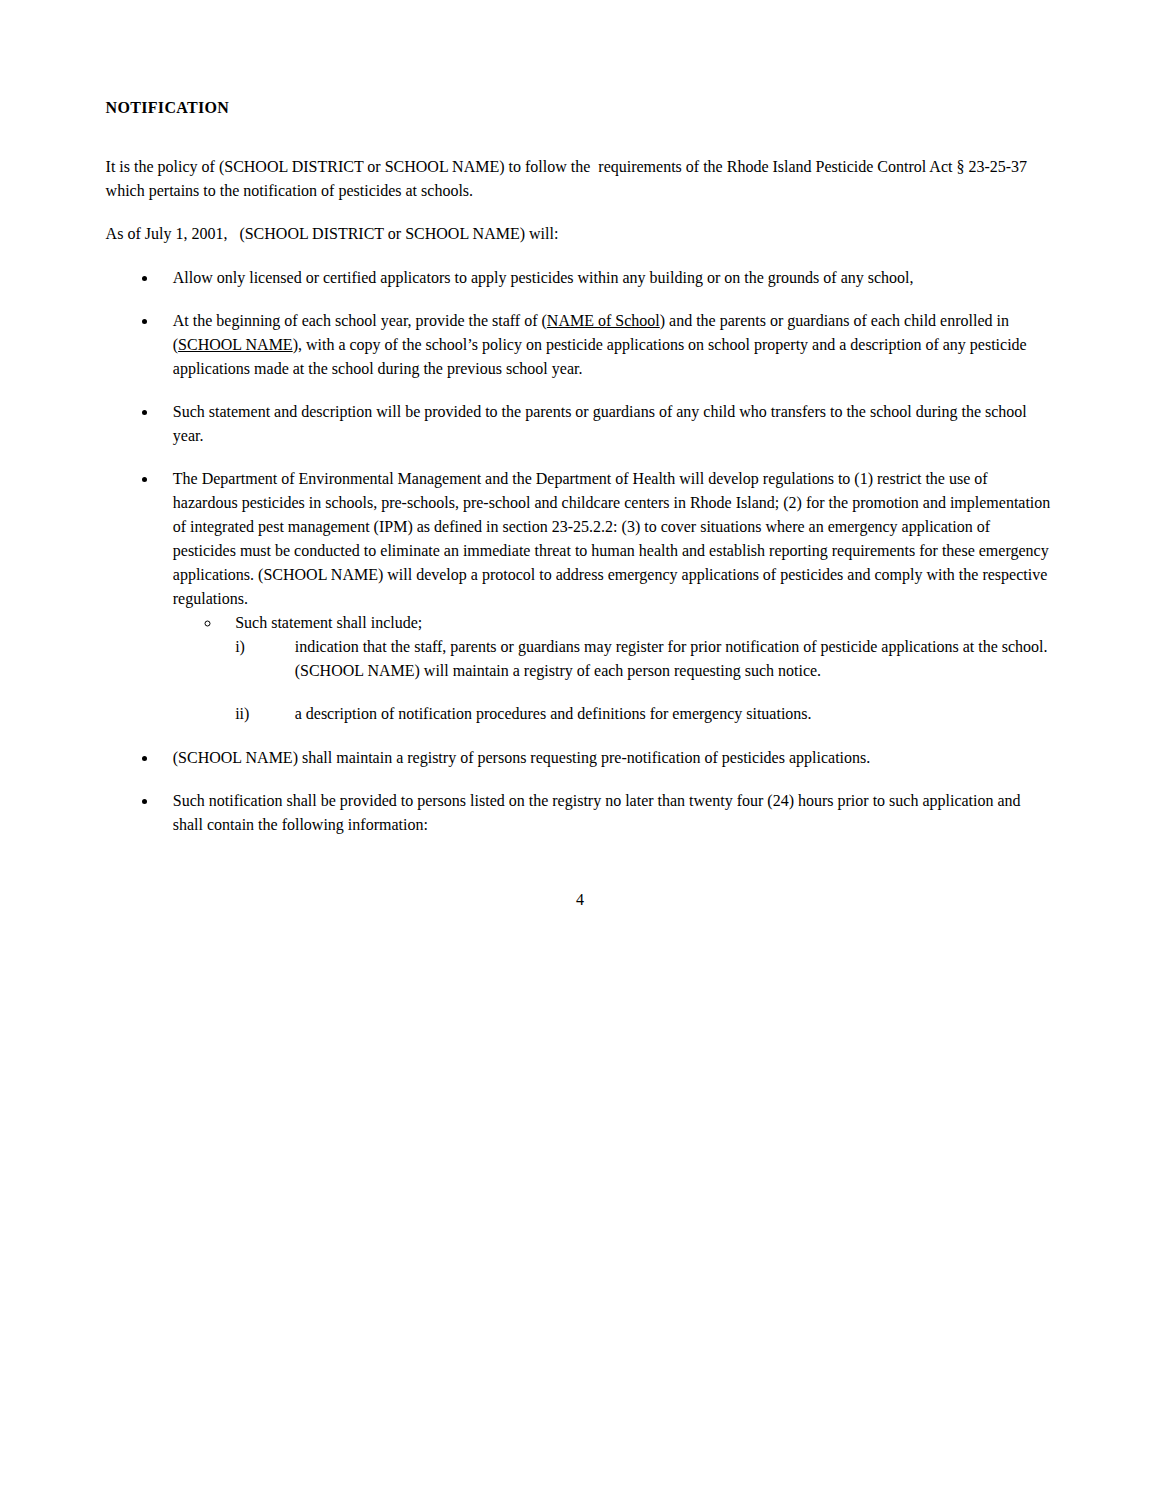NOTIFICATION
It is the policy of (SCHOOL DISTRICT or SCHOOL NAME) to follow the requirements of the Rhode Island Pesticide Control Act § 23-25-37 which pertains to the notification of pesticides at schools.
As of July 1, 2001, (SCHOOL DISTRICT or SCHOOL NAME) will:
Allow only licensed or certified applicators to apply pesticides within any building or on the grounds of any school,
At the beginning of each school year, provide the staff of (NAME of School) and the parents or guardians of each child enrolled in (SCHOOL NAME), with a copy of the school’s policy on pesticide applications on school property and a description of any pesticide applications made at the school during the previous school year.
Such statement and description will be provided to the parents or guardians of any child who transfers to the school during the school year.
The Department of Environmental Management and the Department of Health will develop regulations to (1) restrict the use of hazardous pesticides in schools, pre-schools, pre-school and childcare centers in Rhode Island; (2) for the promotion and implementation of integrated pest management (IPM) as defined in section 23-25.2.2: (3) to cover situations where an emergency application of pesticides must be conducted to eliminate an immediate threat to human health and establish reporting requirements for these emergency applications. (SCHOOL NAME) will develop a protocol to address emergency applications of pesticides and comply with the respective regulations.
Such statement shall include;
i) indication that the staff, parents or guardians may register for prior notification of pesticide applications at the school. (SCHOOL NAME) will maintain a registry of each person requesting such notice.
ii) a description of notification procedures and definitions for emergency situations.
(SCHOOL NAME) shall maintain a registry of persons requesting pre-notification of pesticides applications.
Such notification shall be provided to persons listed on the registry no later than twenty four (24) hours prior to such application and shall contain the following information:
4